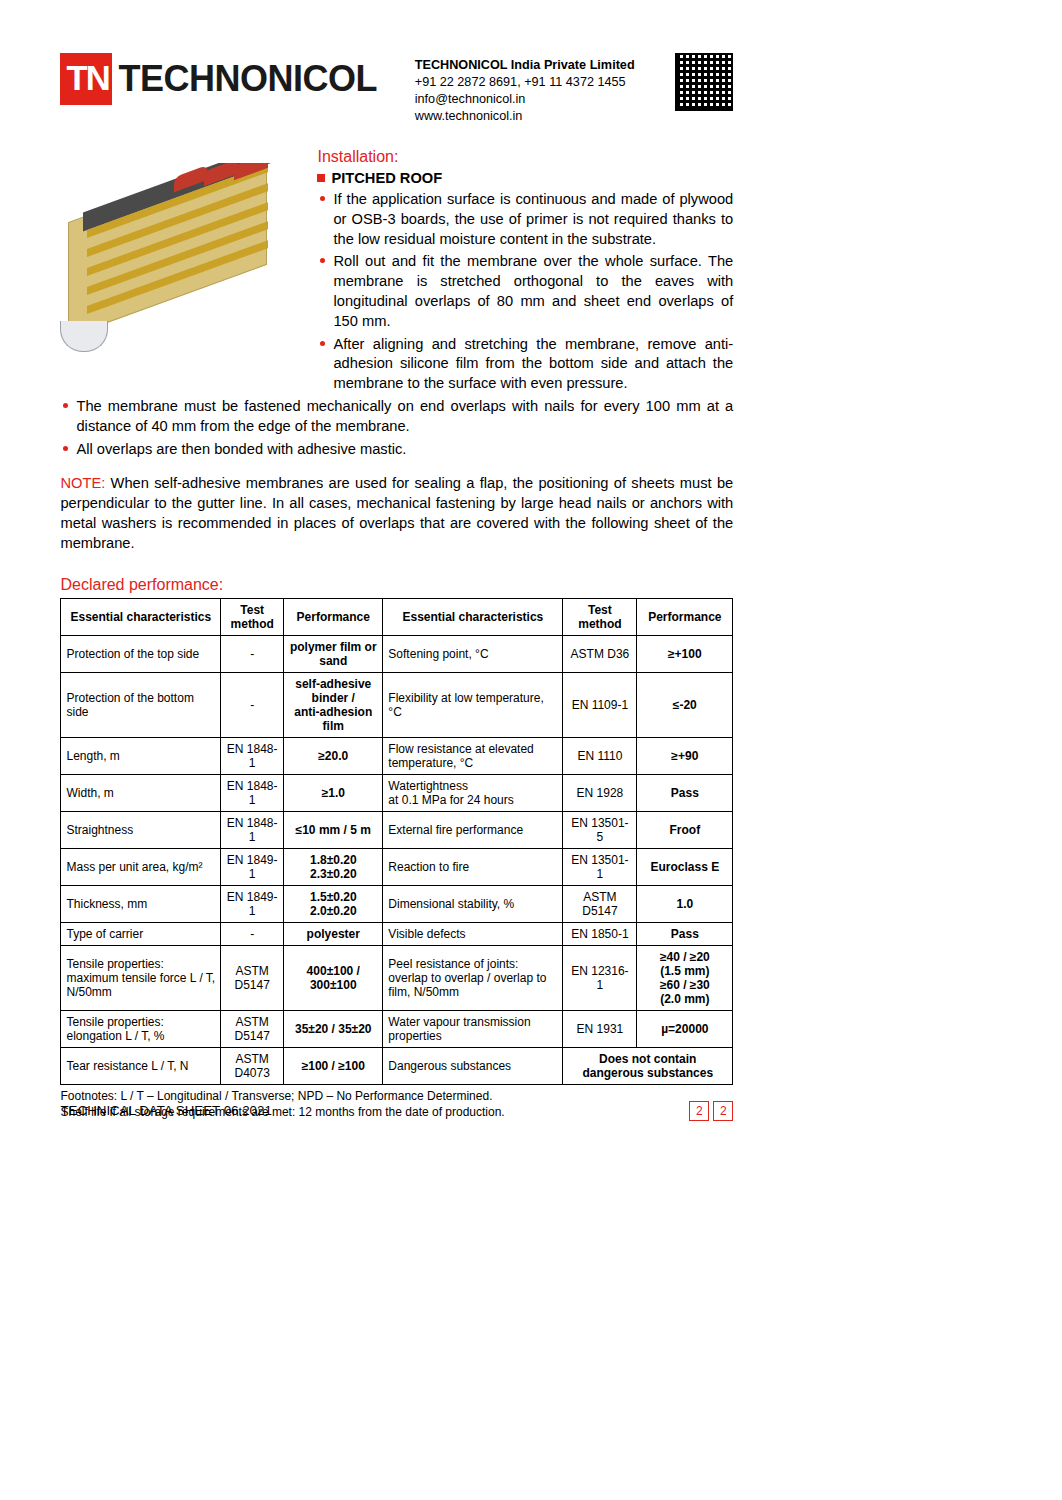TN
TECHNONICOL
TECHNONICOL India Private Limited
+91 22 2872 8691, +91 11 4372 1455
info@technonicol.in
www.technonicol.in
Installation:
PITCHED ROOF
If the application surface is continuous and made of plywood or OSB-3 boards, the use of primer is not required thanks to the low residual moisture content in the substrate.
Roll out and fit the membrane over the whole surface. The membrane is stretched orthogonal to the eaves with longitudinal overlaps of 80 mm and sheet end overlaps of 150 mm.
After aligning and stretching the membrane, remove anti-adhesion silicone film from the bottom side and attach the membrane to the surface with even pressure.
The membrane must be fastened mechanically on end overlaps with nails for every 100 mm at a distance of 40 mm from the edge of the membrane.
All overlaps are then bonded with adhesive mastic.
NOTE: When self-adhesive membranes are used for sealing a flap, the positioning of sheets must be perpendicular to the gutter line. In all cases, mechanical fastening by large head nails or anchors with metal washers is recommended in places of overlaps that are covered with the following sheet of the membrane.
Declared performance:
| Essential characteristics | Test method | Performance | Essential characteristics | Test method | Performance |
| --- | --- | --- | --- | --- | --- |
| Protection of the top side | - | polymer film or sand | Softening point, °C | ASTM D36 | ≥+100 |
| Protection of the bottom side | - | self-adhesive binder / anti-adhesion film | Flexibility at low temperature, °C | EN 1109-1 | ≤-20 |
| Length, m | EN 1848-1 | ≥20.0 | Flow resistance at elevated temperature, °C | EN 1110 | ≥+90 |
| Width, m | EN 1848-1 | ≥1.0 | Watertightness at 0.1 MPa for 24 hours | EN 1928 | Pass |
| Straightness | EN 1848-1 | ≤10 mm / 5 m | External fire performance | EN 13501-5 | Froof |
| Mass per unit area, kg/m² | EN 1849-1 | 1.8±0.20 2.3±0.20 | Reaction to fire | EN 13501-1 | Euroclass E |
| Thickness, mm | EN 1849-1 | 1.5±0.20 2.0±0.20 | Dimensional stability, % | ASTM D5147 | 1.0 |
| Type of carrier | - | polyester | Visible defects | EN 1850-1 | Pass |
| Tensile properties: maximum tensile force L / T, N/50mm | ASTM D5147 | 400±100 / 300±100 | Peel resistance of joints: overlap to overlap / overlap to film, N/50mm | EN 12316-1 | ≥40 / ≥20 (1.5 mm) ≥60 / ≥30 (2.0 mm) |
| Tensile properties: elongation L / T, % | ASTM D5147 | 35±20 / 35±20 | Water vapour transmission properties | EN 1931 | µ=20000 |
| Tear resistance L / T, N | ASTM D4073 | ≥100 / ≥100 | Dangerous substances | Does not contain dangerous substances |
Footnotes: L / T – Longitudinal / Transverse; NPD – No Performance Determined.
Shelf life if all storage requirements are met: 12 months from the date of production.
TECHNICAL DATA SHEET 06.2021
2
2